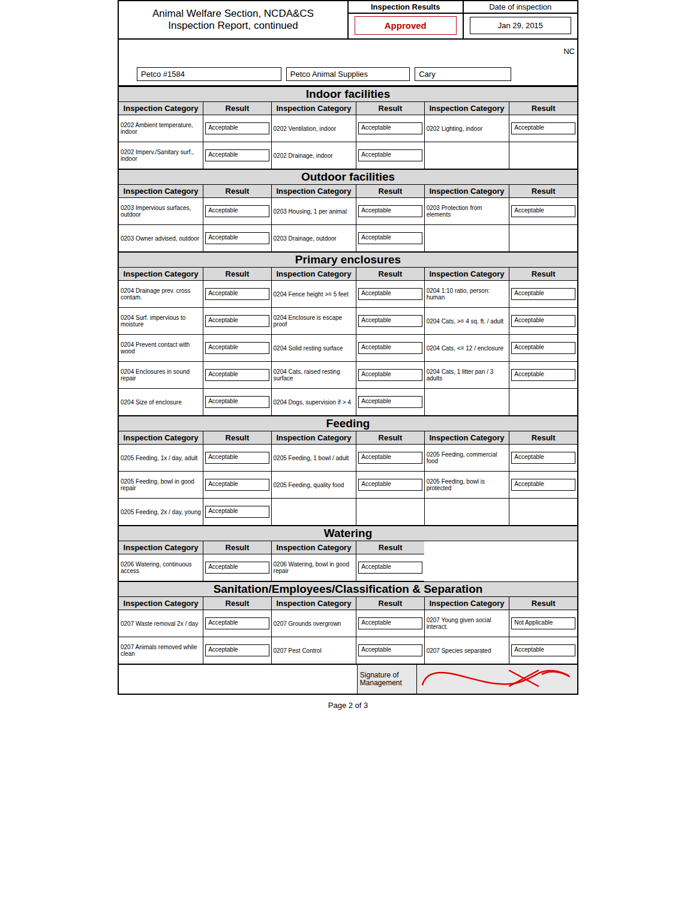| Animal Welfare Section, NCDA&CS Inspection Report, continued | Inspection Results | Date of inspection |
| Approved | Jan 29, 2015 |
| NC |
| Petco #1584 | Petco Animal Supplies | Cary | |
| Indoor facilities |
| --- |
| Inspection Category | Result | Inspection Category | Result | Inspection Category | Result |
| 0202 Ambient temperature, indoor | Acceptable | 0202 Ventilation, indoor | Acceptable | 0202 Lighting, indoor | Acceptable |
| 0202 Imperv./Sanitary surf., indoor | Acceptable | 0202 Drainage, indoor | Acceptable | | |
| Outdoor facilities |
| --- |
| Inspection Category | Result | Inspection Category | Result | Inspection Category | Result |
| 0203 Impervious surfaces, outdoor | Acceptable | 0203 Housing, 1 per animal | Acceptable | 0203 Protection from elements | Acceptable |
| 0203 Owner advised, outdoor | Acceptable | 0203 Drainage, outdoor | Acceptable | | |
| Primary enclosures |
| --- |
| Inspection Category | Result | Inspection Category | Result | Inspection Category | Result |
| 0204 Drainage prev. cross contam. | Acceptable | 0204 Fence height >= 5 feet | Acceptable | 0204 1:10 ratio, person: human | Acceptable |
| 0204 Surf. impervious to moisture | Acceptable | 0204 Enclosure is escape proof | Acceptable | 0204 Cats, >= 4 sq. ft. / adult | Acceptable |
| 0204 Prevent contact with wood | Acceptable | 0204 Solid resting surface | Acceptable | 0204 Cats, <= 12 / enclosure | Acceptable |
| 0204 Enclosures in sound repair | Acceptable | 0204 Cats, raised resting surface | Acceptable | 0204 Cats, 1 litter pan / 3 adults | Acceptable |
| 0204 Size of enclosure | Acceptable | 0204 Dogs, supervision if > 4 | Acceptable | | |
| Feeding |
| --- |
| Inspection Category | Result | Inspection Category | Result | Inspection Category | Result |
| 0205 Feeding, 1x / day, adult | Acceptable | 0205 Feeding, 1 bowl / adult | Acceptable | 0205 Feeding, commercial food | Acceptable |
| 0205 Feeding, bowl in good repair | Acceptable | 0205 Feeding, quality food | Acceptable | 0205 Feeding, bowl is protected | Acceptable |
| 0205 Feeding, 2x / day, young | Acceptable | | | | |
| Watering |
| --- |
| Inspection Category | Result | Inspection Category | Result | | |
| 0206 Watering, continuous access | Acceptable | 0206 Watering, bowl in good repair | Acceptable | | |
| Sanitation/Employees/Classification & Separation |
| --- |
| Inspection Category | Result | Inspection Category | Result | Inspection Category | Result |
| 0207 Waste removal 2x / day | Acceptable | 0207 Grounds overgrown | Acceptable | 0207 Young given social interact. | Not Applicable |
| 0207 Animals removed while clean | Acceptable | 0207 Pest Control | Acceptable | 0207 Species separated | Acceptable |
| | Signature of Management | |
Page 2 of 3